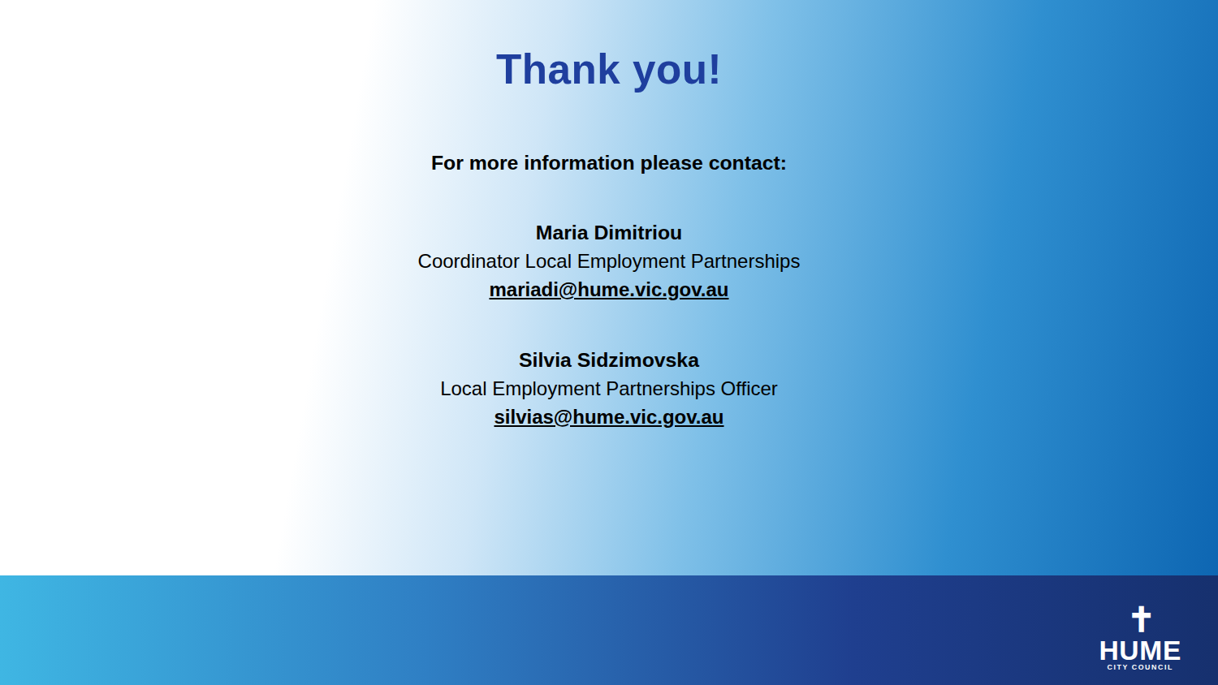Thank you!
For more information please contact:
Maria Dimitriou
Coordinator Local Employment Partnerships
mariadi@hume.vic.gov.au
Silvia Sidzimovska
Local Employment Partnerships Officer
silvias@hume.vic.gov.au
✝
HUME
CITY COUNCIL